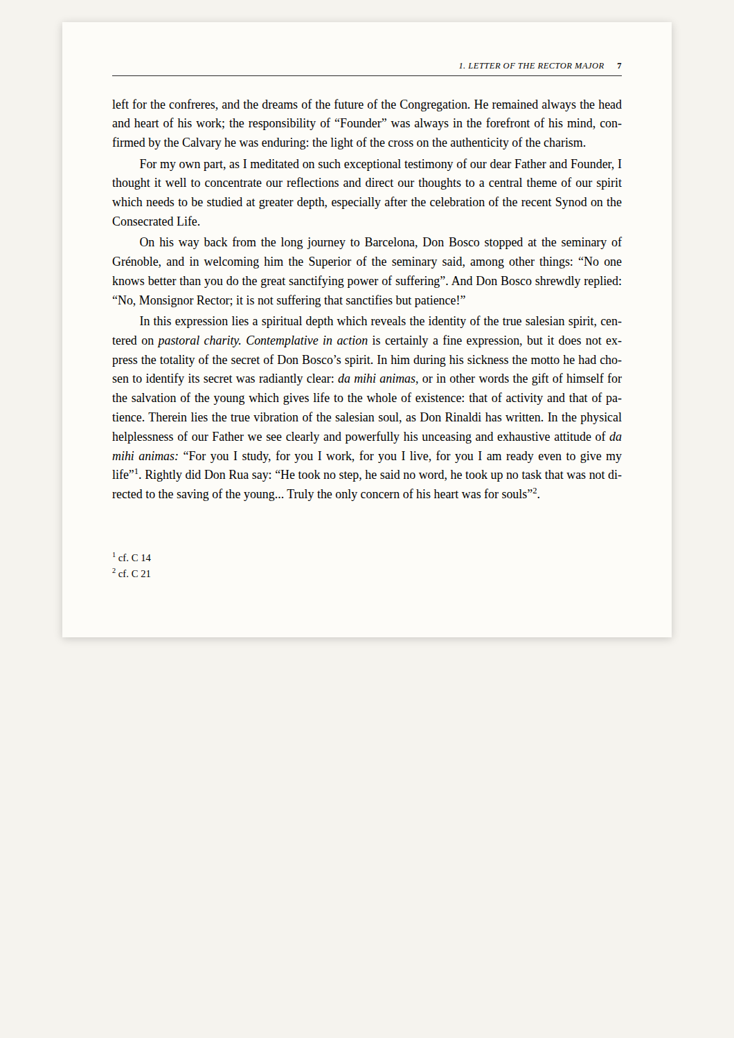1. LETTER OF THE RECTOR MAJOR 7
left for the confreres, and the dreams of the future of the Congregation. He remained always the head and heart of his work; the responsibility of “Founder” was always in the forefront of his mind, confirmed by the Calvary he was enduring: the light of the cross on the authenticity of the charism.
For my own part, as I meditated on such exceptional testimony of our dear Father and Founder, I thought it well to concentrate our reflections and direct our thoughts to a central theme of our spirit which needs to be studied at greater depth, especially after the celebration of the recent Synod on the Consecrated Life.
On his way back from the long journey to Barcelona, Don Bosco stopped at the seminary of Grénoble, and in welcoming him the Superior of the seminary said, among other things: “No one knows better than you do the great sanctifying power of suffering”. And Don Bosco shrewdly replied: “No, Monsignor Rector; it is not suffering that sanctifies but patience!”
In this expression lies a spiritual depth which reveals the identity of the true salesian spirit, centered on pastoral charity. Contemplative in action is certainly a fine expression, but it does not express the totality of the secret of Don Bosco’s spirit. In him during his sickness the motto he had chosen to identify its secret was radiantly clear: da mihi animas, or in other words the gift of himself for the salvation of the young which gives life to the whole of existence: that of activity and that of patience. Therein lies the true vibration of the salesian soul, as Don Rinaldi has written. In the physical helplessness of our Father we see clearly and powerfully his unceasing and exhaustive attitude of da mihi animas: “For you I study, for you I work, for you I live, for you I am ready even to give my life”1. Rightly did Don Rua say: “He took no step, he said no word, he took up no task that was not directed to the saving of the young... Truly the only concern of his heart was for souls”2.
1 cf. C 14
2 cf. C 21